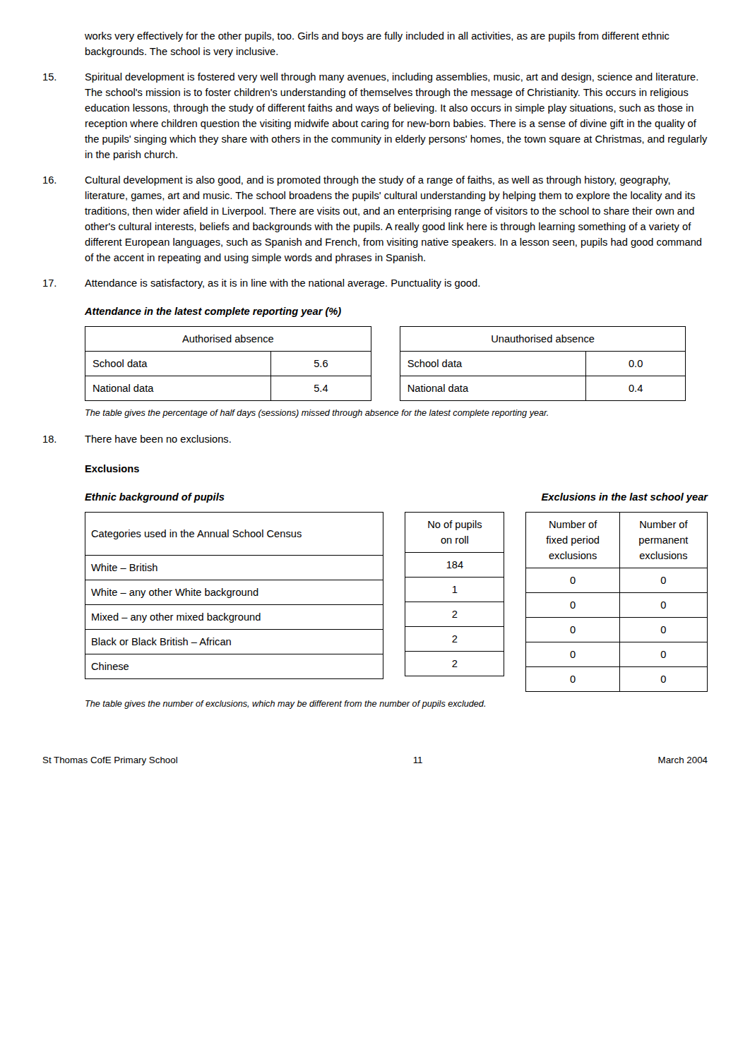works very effectively for the other pupils, too. Girls and boys are fully included in all activities, as are pupils from different ethnic backgrounds. The school is very inclusive.
15.
Spiritual development is fostered very well through many avenues, including assemblies, music, art and design, science and literature. The school's mission is to foster children's understanding of themselves through the message of Christianity. This occurs in religious education lessons, through the study of different faiths and ways of believing. It also occurs in simple play situations, such as those in reception where children question the visiting midwife about caring for new-born babies. There is a sense of divine gift in the quality of the pupils' singing which they share with others in the community in elderly persons' homes, the town square at Christmas, and regularly in the parish church.
16.
Cultural development is also good, and is promoted through the study of a range of faiths, as well as through history, geography, literature, games, art and music. The school broadens the pupils' cultural understanding by helping them to explore the locality and its traditions, then wider afield in Liverpool. There are visits out, and an enterprising range of visitors to the school to share their own and other's cultural interests, beliefs and backgrounds with the pupils. A really good link here is through learning something of a variety of different European languages, such as Spanish and French, from visiting native speakers. In a lesson seen, pupils had good command of the accent in repeating and using simple words and phrases in Spanish.
17.
Attendance is satisfactory, as it is in line with the national average. Punctuality is good.
Attendance in the latest complete reporting year (%)
| Authorised absence |
| --- |
| School data | 5.6 |
| National data | 5.4 |
| Unauthorised absence |
| --- |
| School data | 0.0 |
| National data | 0.4 |
The table gives the percentage of half days (sessions) missed through absence for the latest complete reporting year.
18.
There have been no exclusions.
Exclusions
Ethnic background of pupils
Exclusions in the last school year
| Categories used in the Annual School Census |
| White – British |
| White – any other White background |
| Mixed – any other mixed background |
| Black or Black British – African |
| Chinese |
| No of pupils on roll |
| --- |
| 184 |
| 1 |
| 2 |
| 2 |
| 2 |
| Number of fixed period exclusions | Number of permanent exclusions |
| --- | --- |
| 0 | 0 |
| 0 | 0 |
| 0 | 0 |
| 0 | 0 |
| 0 | 0 |
The table gives the number of exclusions, which may be different from the number of pupils excluded.
St Thomas CofE Primary School
11
March 2004